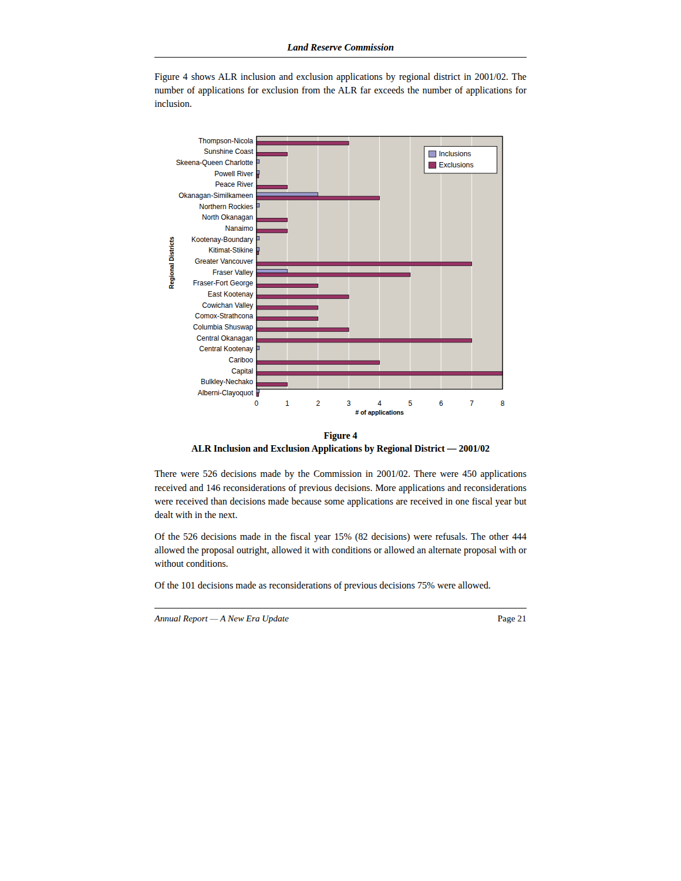Land Reserve Commission
Figure 4 shows ALR inclusion and exclusion applications by regional district in 2001/02. The number of applications for exclusion from the ALR far exceeds the number of applications for inclusion.
Thompson-Nicola Sunshine Coast Skeena-Queen Charlotte Powell River Peace River Okanagan-Similkameen Northern Rockies North Okanagan Nanaimo Kootenay-Boundary Kitimat-Stikine Greater Vancouver Fraser Valley Fraser-Fort George East Kootenay Cowichan Valley Comox-Strathcona Columbia Shuswap Central Okanagan Central Kootenay Cariboo Capital Bulkley-Nechako Alberni-Clayoquot 0 1 2 3 4 5 6 7 8 # of applications Regional Districts Inclusions Exclusions
Figure 4 ALR Inclusion and Exclusion Applications by Regional District — 2001/02
There were 526 decisions made by the Commission in 2001/02. There were 450 applications received and 146 reconsiderations of previous decisions. More applications and reconsiderations were received than decisions made because some applications are received in one fiscal year but dealt with in the next.
Of the 526 decisions made in the fiscal year 15% (82 decisions) were refusals. The other 444 allowed the proposal outright, allowed it with conditions or allowed an alternate proposal with or without conditions.
Of the 101 decisions made as reconsiderations of previous decisions 75% were allowed.
Annual Report — A New Era Update Page 21